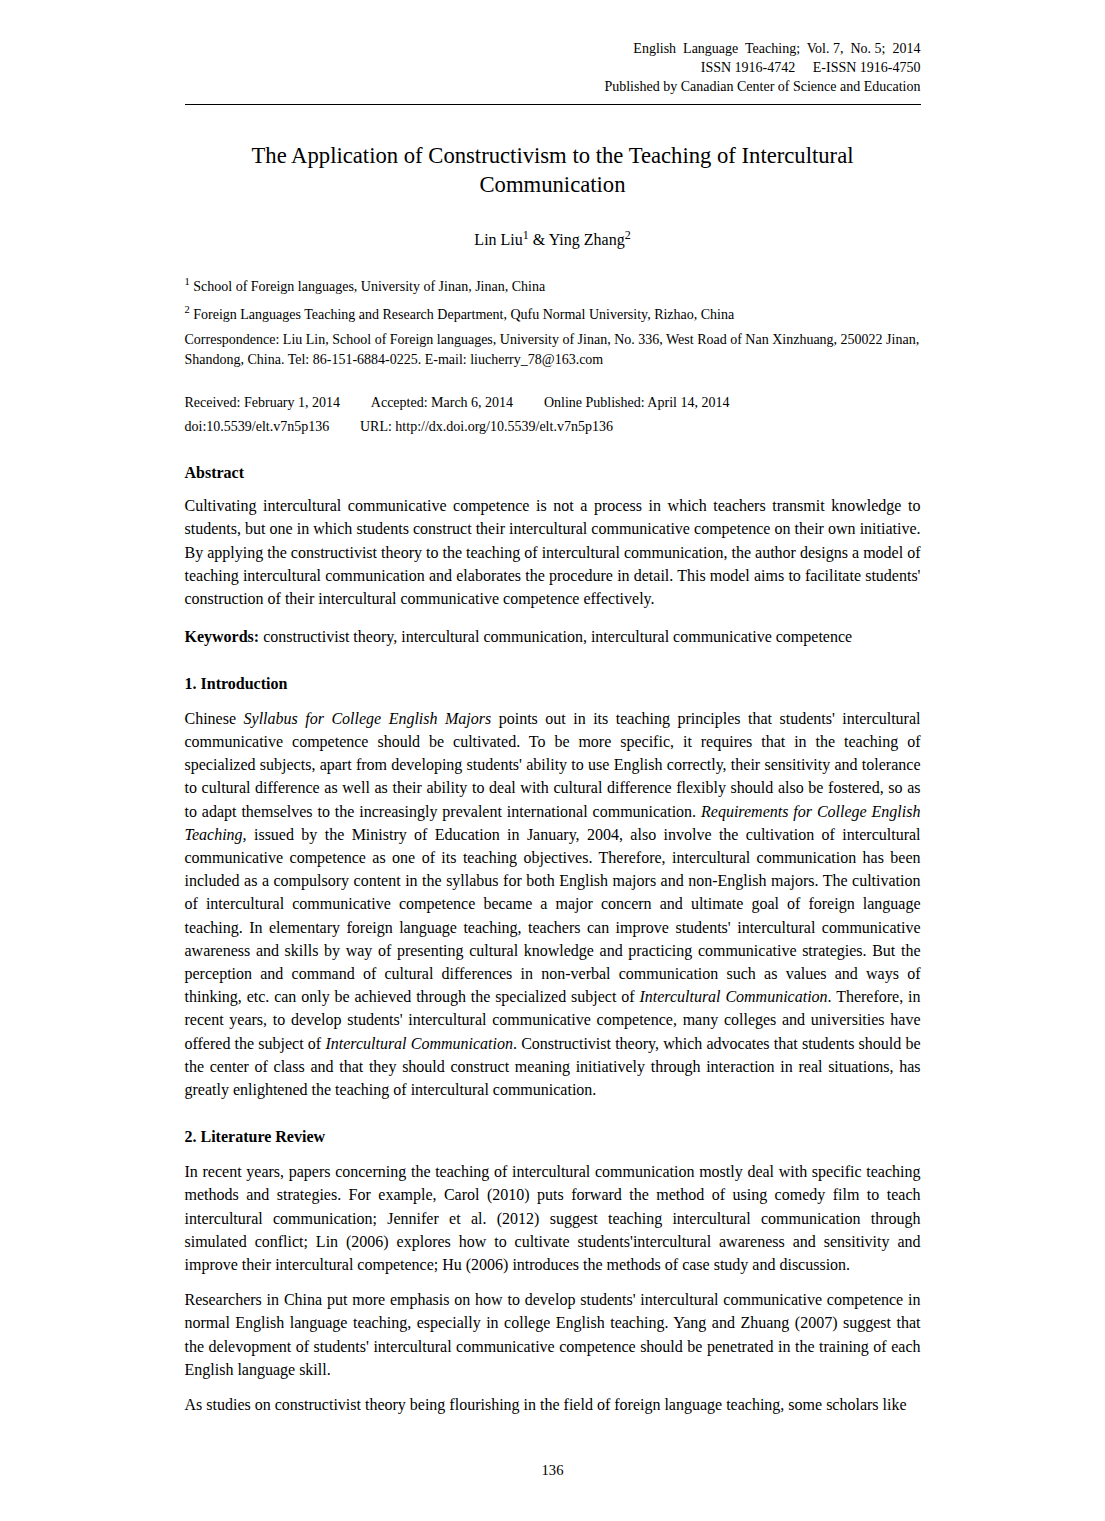English Language Teaching; Vol. 7, No. 5; 2014
ISSN 1916-4742 E-ISSN 1916-4750
Published by Canadian Center of Science and Education
The Application of Constructivism to the Teaching of Intercultural Communication
Lin Liu1 & Ying Zhang2
1 School of Foreign languages, University of Jinan, Jinan, China
2 Foreign Languages Teaching and Research Department, Qufu Normal University, Rizhao, China
Correspondence: Liu Lin, School of Foreign languages, University of Jinan, No. 336, West Road of Nan Xinzhuang, 250022 Jinan, Shandong, China. Tel: 86-151-6884-0225. E-mail: liucherry_78@163.com
Received: February 1, 2014 Accepted: March 6, 2014 Online Published: April 14, 2014
doi:10.5539/elt.v7n5p136 URL: http://dx.doi.org/10.5539/elt.v7n5p136
Abstract
Cultivating intercultural communicative competence is not a process in which teachers transmit knowledge to students, but one in which students construct their intercultural communicative competence on their own initiative. By applying the constructivist theory to the teaching of intercultural communication, the author designs a model of teaching intercultural communication and elaborates the procedure in detail. This model aims to facilitate students' construction of their intercultural communicative competence effectively.
Keywords: constructivist theory, intercultural communication, intercultural communicative competence
1. Introduction
Chinese Syllabus for College English Majors points out in its teaching principles that students' intercultural communicative competence should be cultivated. To be more specific, it requires that in the teaching of specialized subjects, apart from developing students' ability to use English correctly, their sensitivity and tolerance to cultural difference as well as their ability to deal with cultural difference flexibly should also be fostered, so as to adapt themselves to the increasingly prevalent international communication. Requirements for College English Teaching, issued by the Ministry of Education in January, 2004, also involve the cultivation of intercultural communicative competence as one of its teaching objectives. Therefore, intercultural communication has been included as a compulsory content in the syllabus for both English majors and non-English majors. The cultivation of intercultural communicative competence became a major concern and ultimate goal of foreign language teaching. In elementary foreign language teaching, teachers can improve students' intercultural communicative awareness and skills by way of presenting cultural knowledge and practicing communicative strategies. But the perception and command of cultural differences in non-verbal communication such as values and ways of thinking, etc. can only be achieved through the specialized subject of Intercultural Communication. Therefore, in recent years, to develop students' intercultural communicative competence, many colleges and universities have offered the subject of Intercultural Communication. Constructivist theory, which advocates that students should be the center of class and that they should construct meaning initiatively through interaction in real situations, has greatly enlightened the teaching of intercultural communication.
2. Literature Review
In recent years, papers concerning the teaching of intercultural communication mostly deal with specific teaching methods and strategies. For example, Carol (2010) puts forward the method of using comedy film to teach intercultural communication; Jennifer et al. (2012) suggest teaching intercultural communication through simulated conflict; Lin (2006) explores how to cultivate students'intercultural awareness and sensitivity and improve their intercultural competence; Hu (2006) introduces the methods of case study and discussion.
Researchers in China put more emphasis on how to develop students' intercultural communicative competence in normal English language teaching, especially in college English teaching. Yang and Zhuang (2007) suggest that the delevopment of students' intercultural communicative competence should be penetrated in the training of each English language skill.
As studies on constructivist theory being flourishing in the field of foreign language teaching, some scholars like
136